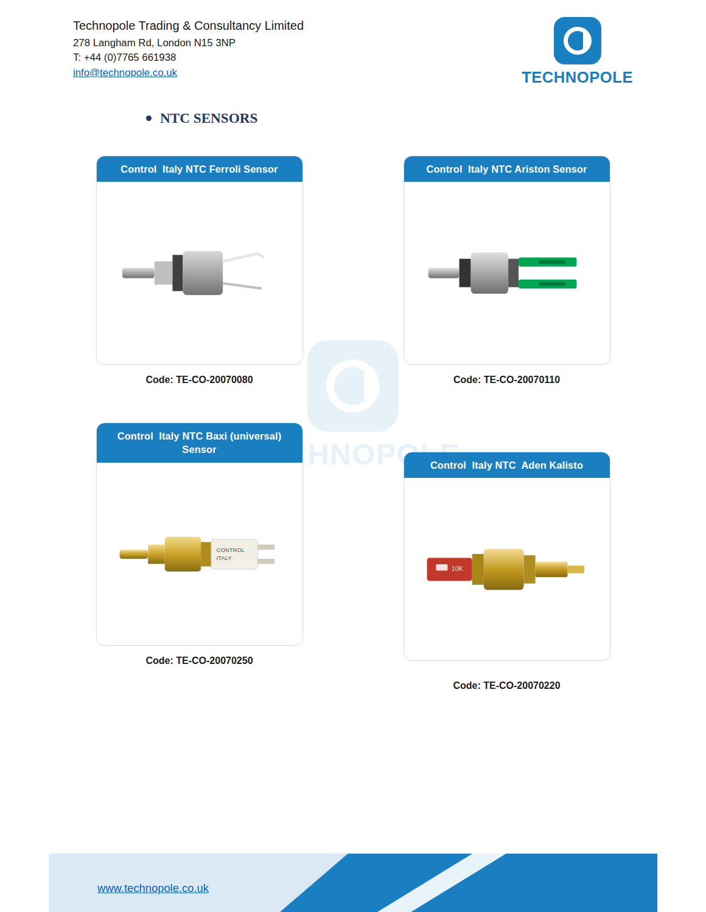Technopole Trading & Consultancy Limited
278 Langham Rd, London N15 3NP
T: +44 (0)7765 661938
info@technopole.co.uk
TECHNOPOLE
NTC SENSORS
TECHNOPOLE
Control Italy NTC Ferroli Sensor
Code: TE-CO-20070080
Control Italy NTC Ariston Sensor
Code: TE-CO-20070110
Control Italy NTC Baxi (universal) Sensor
Code: TE-CO-20070250
Control Italy NTC Aden Kalisto
Code: TE-CO-20070220
www.technopole.co.uk